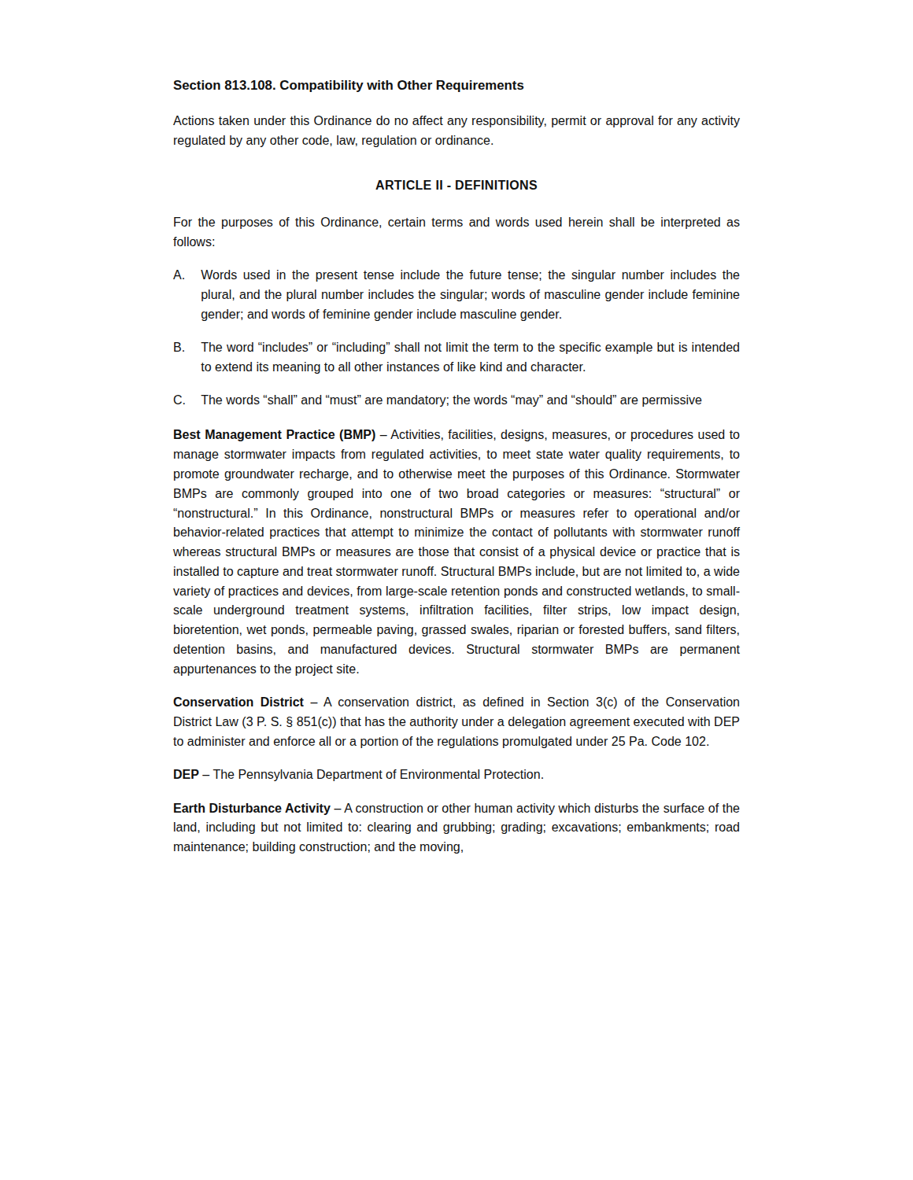Section 813.108. Compatibility with Other Requirements
Actions taken under this Ordinance do no affect any responsibility, permit or approval for any activity regulated by any other code, law, regulation or ordinance.
ARTICLE II - DEFINITIONS
For the purposes of this Ordinance, certain terms and words used herein shall be interpreted as follows:
A. Words used in the present tense include the future tense; the singular number includes the plural, and the plural number includes the singular; words of masculine gender include feminine gender; and words of feminine gender include masculine gender.
B. The word “includes” or “including” shall not limit the term to the specific example but is intended to extend its meaning to all other instances of like kind and character.
C. The words “shall” and “must” are mandatory; the words “may” and “should” are permissive
Best Management Practice (BMP)
Best Management Practice (BMP) – Activities, facilities, designs, measures, or procedures used to manage stormwater impacts from regulated activities, to meet state water quality requirements, to promote groundwater recharge, and to otherwise meet the purposes of this Ordinance. Stormwater BMPs are commonly grouped into one of two broad categories or measures: “structural” or “nonstructural.” In this Ordinance, nonstructural BMPs or measures refer to operational and/or behavior-related practices that attempt to minimize the contact of pollutants with stormwater runoff whereas structural BMPs or measures are those that consist of a physical device or practice that is installed to capture and treat stormwater runoff. Structural BMPs include, but are not limited to, a wide variety of practices and devices, from large-scale retention ponds and constructed wetlands, to small-scale underground treatment systems, infiltration facilities, filter strips, low impact design, bioretention, wet ponds, permeable paving, grassed swales, riparian or forested buffers, sand filters, detention basins, and manufactured devices. Structural stormwater BMPs are permanent appurtenances to the project site.
Conservation District
Conservation District – A conservation district, as defined in Section 3(c) of the Conservation District Law (3 P. S. § 851(c)) that has the authority under a delegation agreement executed with DEP to administer and enforce all or a portion of the regulations promulgated under 25 Pa. Code 102.
DEP
DEP – The Pennsylvania Department of Environmental Protection.
Earth Disturbance Activity
Earth Disturbance Activity – A construction or other human activity which disturbs the surface of the land, including but not limited to: clearing and grubbing; grading; excavations; embankments; road maintenance; building construction; and the moving,